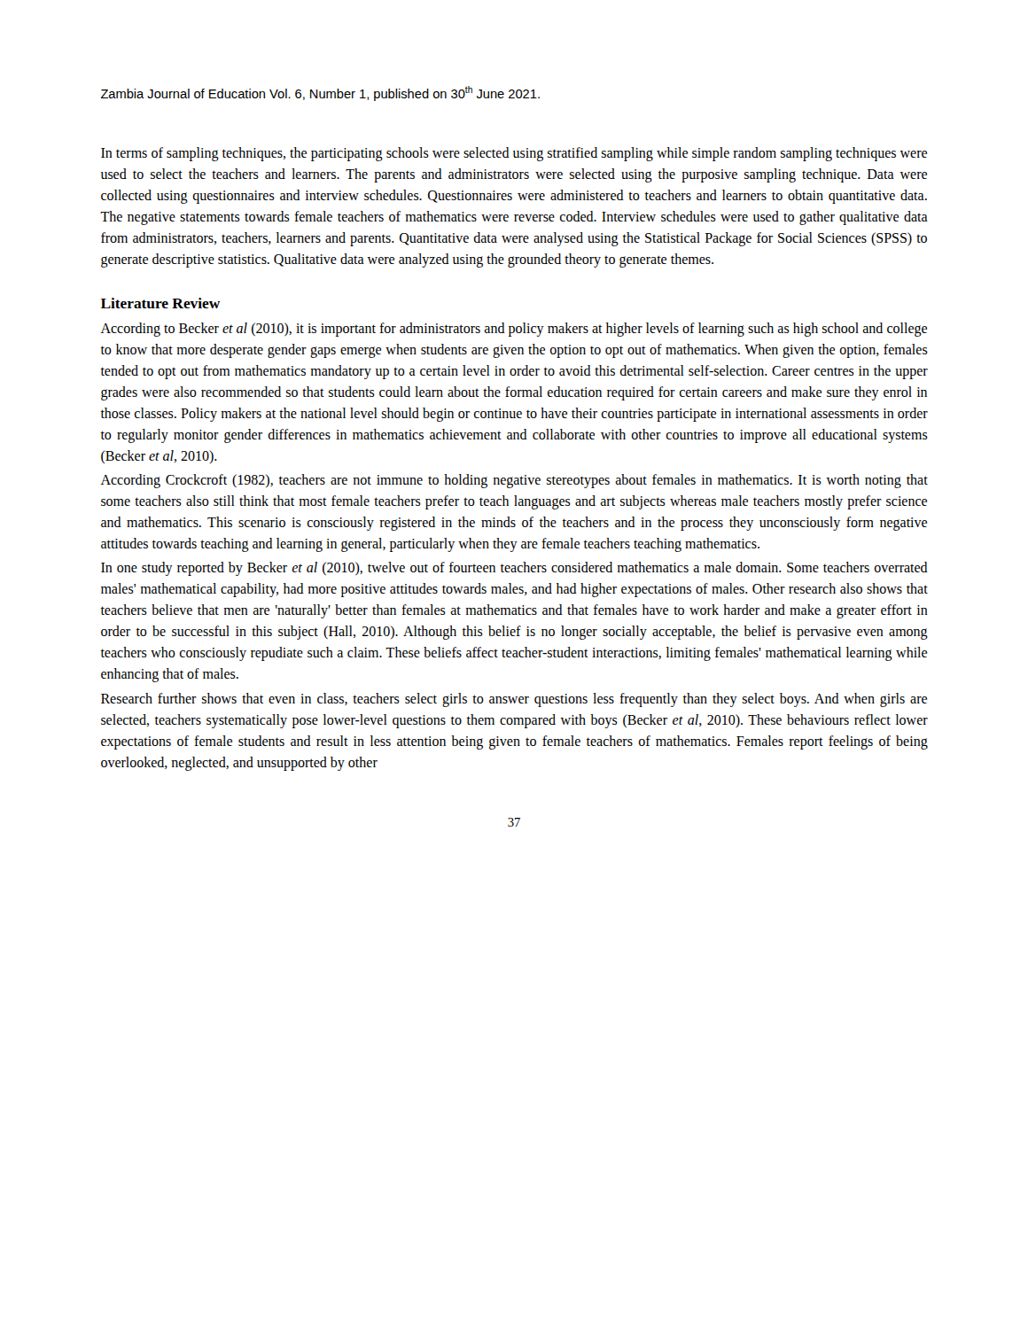Zambia Journal of Education Vol. 6, Number 1, published on 30th June 2021.
In terms of sampling techniques, the participating schools were selected using stratified sampling while simple random sampling techniques were used to select the teachers and learners. The parents and administrators were selected using the purposive sampling technique. Data were collected using questionnaires and interview schedules. Questionnaires were administered to teachers and learners to obtain quantitative data. The negative statements towards female teachers of mathematics were reverse coded. Interview schedules were used to gather qualitative data from administrators, teachers, learners and parents. Quantitative data were analysed using the Statistical Package for Social Sciences (SPSS) to generate descriptive statistics. Qualitative data were analyzed using the grounded theory to generate themes.
Literature Review
According to Becker et al (2010), it is important for administrators and policy makers at higher levels of learning such as high school and college to know that more desperate gender gaps emerge when students are given the option to opt out of mathematics. When given the option, females tended to opt out from mathematics mandatory up to a certain level in order to avoid this detrimental self-selection. Career centres in the upper grades were also recommended so that students could learn about the formal education required for certain careers and make sure they enrol in those classes. Policy makers at the national level should begin or continue to have their countries participate in international assessments in order to regularly monitor gender differences in mathematics achievement and collaborate with other countries to improve all educational systems (Becker et al, 2010).
According Crockcroft (1982), teachers are not immune to holding negative stereotypes about females in mathematics. It is worth noting that some teachers also still think that most female teachers prefer to teach languages and art subjects whereas male teachers mostly prefer science and mathematics. This scenario is consciously registered in the minds of the teachers and in the process they unconsciously form negative attitudes towards teaching and learning in general, particularly when they are female teachers teaching mathematics.
In one study reported by Becker et al (2010), twelve out of fourteen teachers considered mathematics a male domain. Some teachers overrated males' mathematical capability, had more positive attitudes towards males, and had higher expectations of males. Other research also shows that teachers believe that men are 'naturally' better than females at mathematics and that females have to work harder and make a greater effort in order to be successful in this subject (Hall, 2010). Although this belief is no longer socially acceptable, the belief is pervasive even among teachers who consciously repudiate such a claim. These beliefs affect teacher-student interactions, limiting females' mathematical learning while enhancing that of males.
Research further shows that even in class, teachers select girls to answer questions less frequently than they select boys. And when girls are selected, teachers systematically pose lower-level questions to them compared with boys (Becker et al, 2010). These behaviours reflect lower expectations of female students and result in less attention being given to female teachers of mathematics. Females report feelings of being overlooked, neglected, and unsupported by other
37